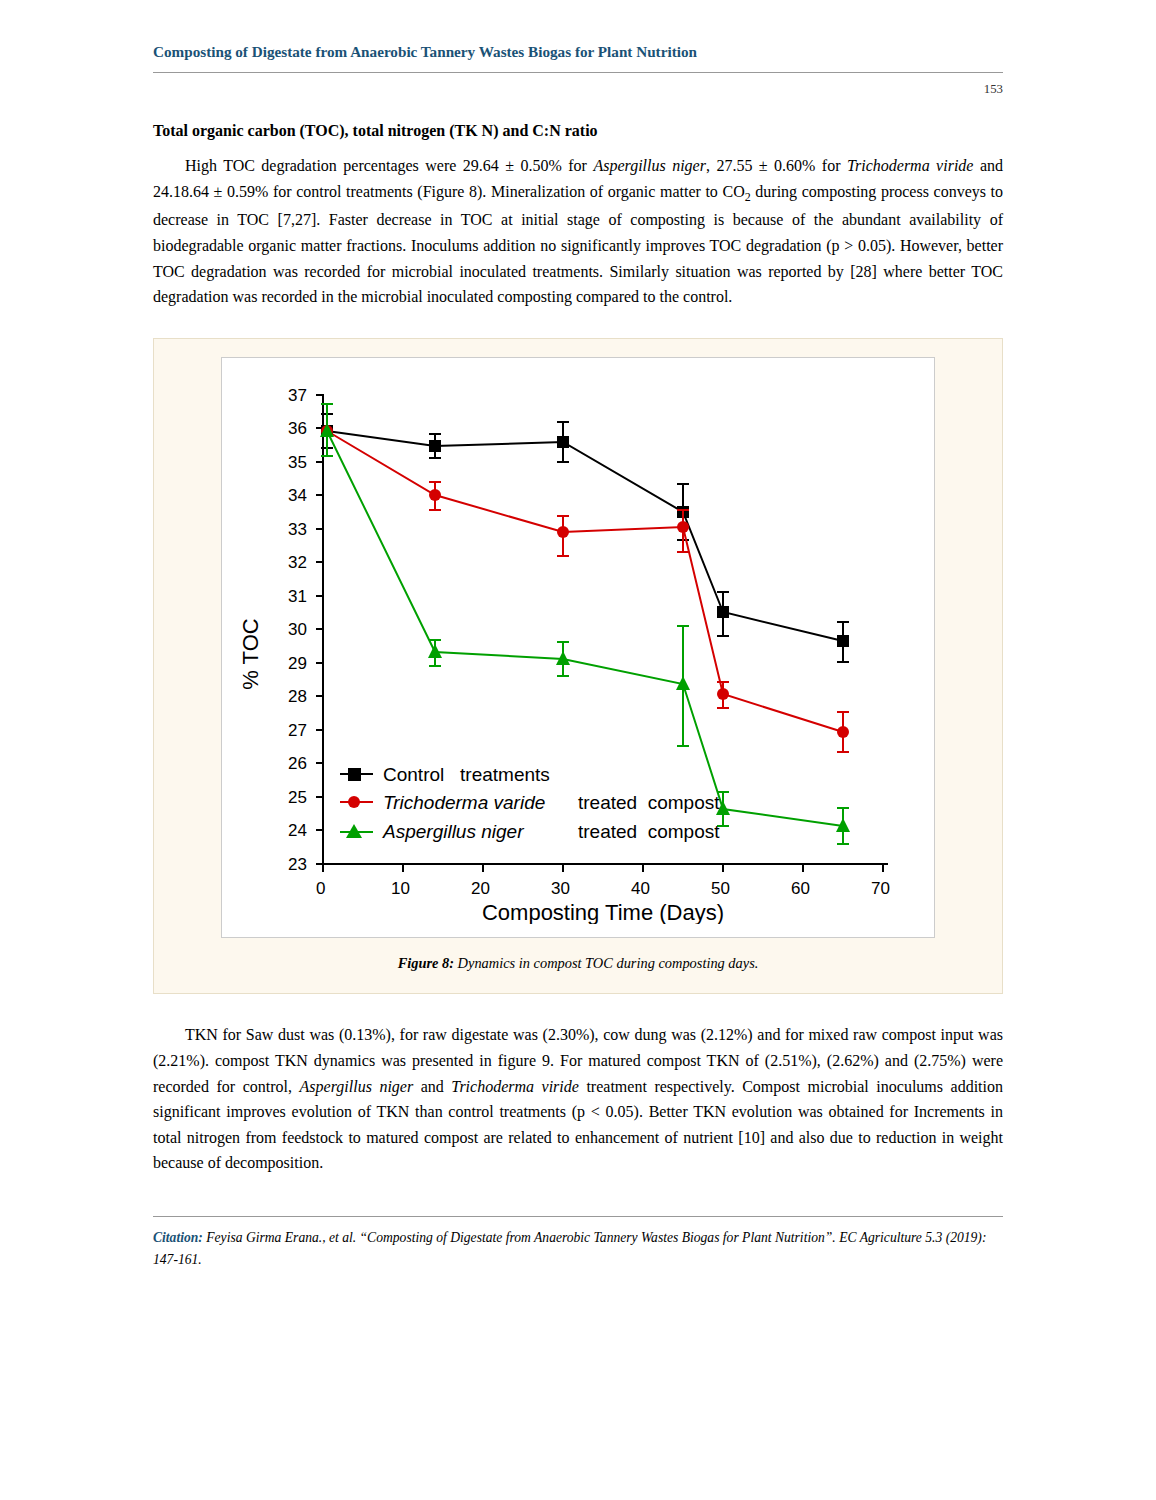Composting of Digestate from Anaerobic Tannery Wastes Biogas for Plant Nutrition
153
Total organic carbon (TOC), total nitrogen (TK N) and C:N ratio
High TOC degradation percentages were 29.64 ± 0.50% for Aspergillus niger, 27.55 ± 0.60% for Trichoderma viride and 24.18.64 ± 0.59% for control treatments (Figure 8). Mineralization of organic matter to CO2 during composting process conveys to decrease in TOC [7,27]. Faster decrease in TOC at initial stage of composting is because of the abundant availability of biodegradable organic matter fractions. Inoculums addition no significantly improves TOC degradation (p > 0.05). However, better TOC degradation was recorded for microbial inoculated treatments. Similarly situation was reported by [28] where better TOC degradation was recorded in the microbial inoculated composting compared to the control.
23 24 25 26 27 28 29 30 31 32 33 34 35 36 37 0 10 20 30 40 50 60 70 % TOC Composting Time (Days) Control treatments Trichoderma varide treated compost Aspergillus niger treated compost
Figure 8: Dynamics in compost TOC during composting days.
TKN for Saw dust was (0.13%), for raw digestate was (2.30%), cow dung was (2.12%) and for mixed raw compost input was (2.21%). compost TKN dynamics was presented in figure 9. For matured compost TKN of (2.51%), (2.62%) and (2.75%) were recorded for control, Aspergillus niger and Trichoderma viride treatment respectively. Compost microbial inoculums addition significant improves evolution of TKN than control treatments (p < 0.05). Better TKN evolution was obtained for Increments in total nitrogen from feedstock to matured compost are related to enhancement of nutrient [10] and also due to reduction in weight because of decomposition.
Citation: Feyisa Girma Erana., et al. “Composting of Digestate from Anaerobic Tannery Wastes Biogas for Plant Nutrition”. EC Agriculture 5.3 (2019): 147-161.